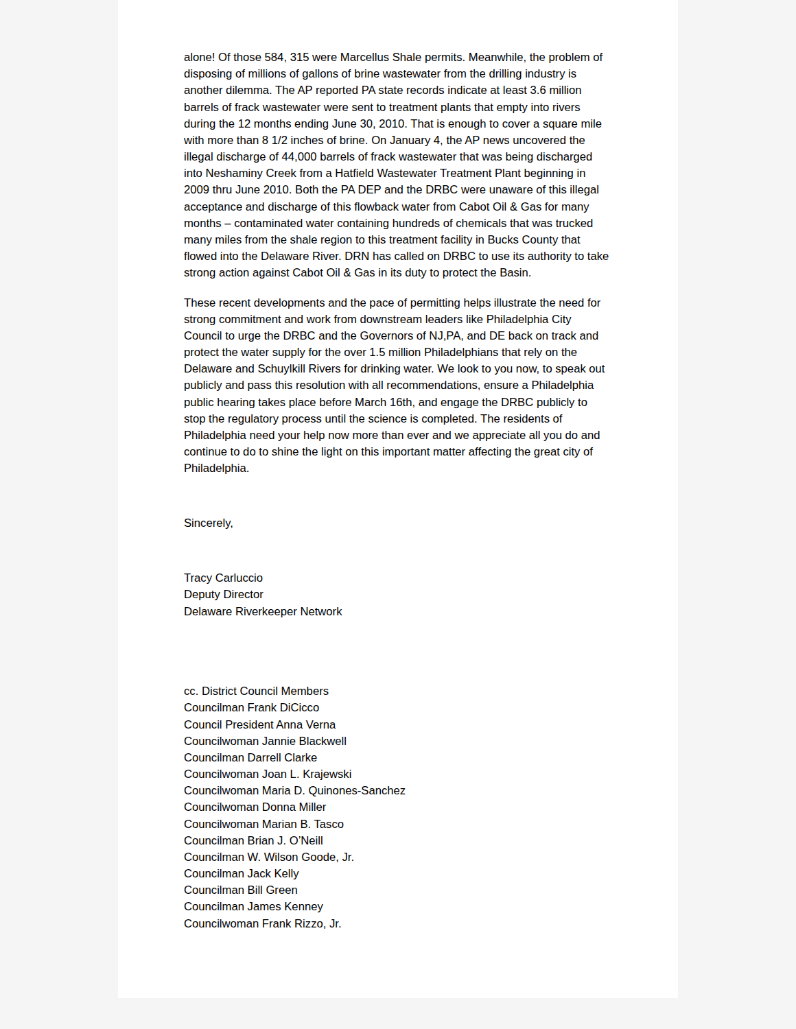alone! Of those 584, 315 were Marcellus Shale permits. Meanwhile, the problem of disposing of millions of gallons of brine wastewater from the drilling industry is another dilemma. The AP reported PA state records indicate at least 3.6 million barrels of frack wastewater were sent to treatment plants that empty into rivers during the 12 months ending June 30, 2010. That is enough to cover a square mile with more than 8 1/2 inches of brine. On January 4, the AP news uncovered the illegal discharge of 44,000 barrels of frack wastewater that was being discharged into Neshaminy Creek from a Hatfield Wastewater Treatment Plant beginning in 2009 thru June 2010. Both the PA DEP and the DRBC were unaware of this illegal acceptance and discharge of this flowback water from Cabot Oil & Gas for many months – contaminated water containing hundreds of chemicals that was trucked many miles from the shale region to this treatment facility in Bucks County that flowed into the Delaware River. DRN has called on DRBC to use its authority to take strong action against Cabot Oil & Gas in its duty to protect the Basin.
These recent developments and the pace of permitting helps illustrate the need for strong commitment and work from downstream leaders like Philadelphia City Council to urge the DRBC and the Governors of NJ,PA, and DE back on track and protect the water supply for the over 1.5 million Philadelphians that rely on the Delaware and Schuylkill Rivers for drinking water. We look to you now, to speak out publicly and pass this resolution with all recommendations, ensure a Philadelphia public hearing takes place before March 16th, and engage the DRBC publicly to stop the regulatory process until the science is completed. The residents of Philadelphia need your help now more than ever and we appreciate all you do and continue to do to shine the light on this important matter affecting the great city of Philadelphia.
Sincerely,
Tracy Carluccio
Deputy Director
Delaware Riverkeeper Network
cc. District Council Members
Councilman Frank DiCicco
Council President Anna Verna
Councilwoman Jannie Blackwell
Councilman Darrell Clarke
Councilwoman Joan L. Krajewski
Councilwoman Maria D. Quinones-Sanchez
Councilwoman Donna Miller
Councilwoman Marian B. Tasco
Councilman Brian J. O’Neill
Councilman W. Wilson Goode, Jr.
Councilman Jack Kelly
Councilman Bill Green
Councilman James Kenney
Councilwoman Frank Rizzo, Jr.